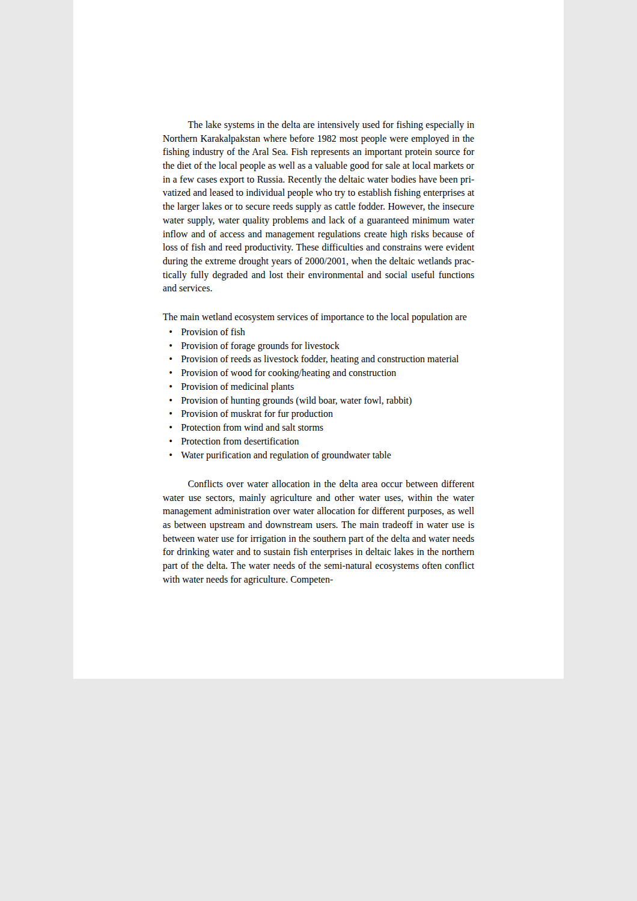The lake systems in the delta are intensively used for fishing especially in Northern Karakalpakstan where before 1982 most people were employed in the fishing industry of the Aral Sea. Fish represents an important protein source for the diet of the local people as well as a valuable good for sale at local markets or in a few cases export to Russia. Recently the deltaic water bodies have been privatized and leased to individual people who try to establish fishing enterprises at the larger lakes or to secure reeds supply as cattle fodder. However, the insecure water supply, water quality problems and lack of a guaranteed minimum water inflow and of access and management regulations create high risks because of loss of fish and reed productivity. These difficulties and constrains were evident during the extreme drought years of 2000/2001, when the deltaic wetlands practically fully degraded and lost their environmental and social useful functions and services.
The main wetland ecosystem services of importance to the local population are
Provision of fish
Provision of forage grounds for livestock
Provision of reeds as livestock fodder, heating and construction material
Provision of wood for cooking/heating and construction
Provision of medicinal plants
Provision of hunting grounds (wild boar, water fowl, rabbit)
Provision of muskrat for fur production
Protection from wind and salt storms
Protection from desertification
Water purification and regulation of groundwater table
Conflicts over water allocation in the delta area occur between different water use sectors, mainly agriculture and other water uses, within the water management administration over water allocation for different purposes, as well as between upstream and downstream users. The main tradeoff in water use is between water use for irrigation in the southern part of the delta and water needs for drinking water and to sustain fish enterprises in deltaic lakes in the northern part of the delta. The water needs of the semi-natural ecosystems often conflict with water needs for agriculture. Competen-